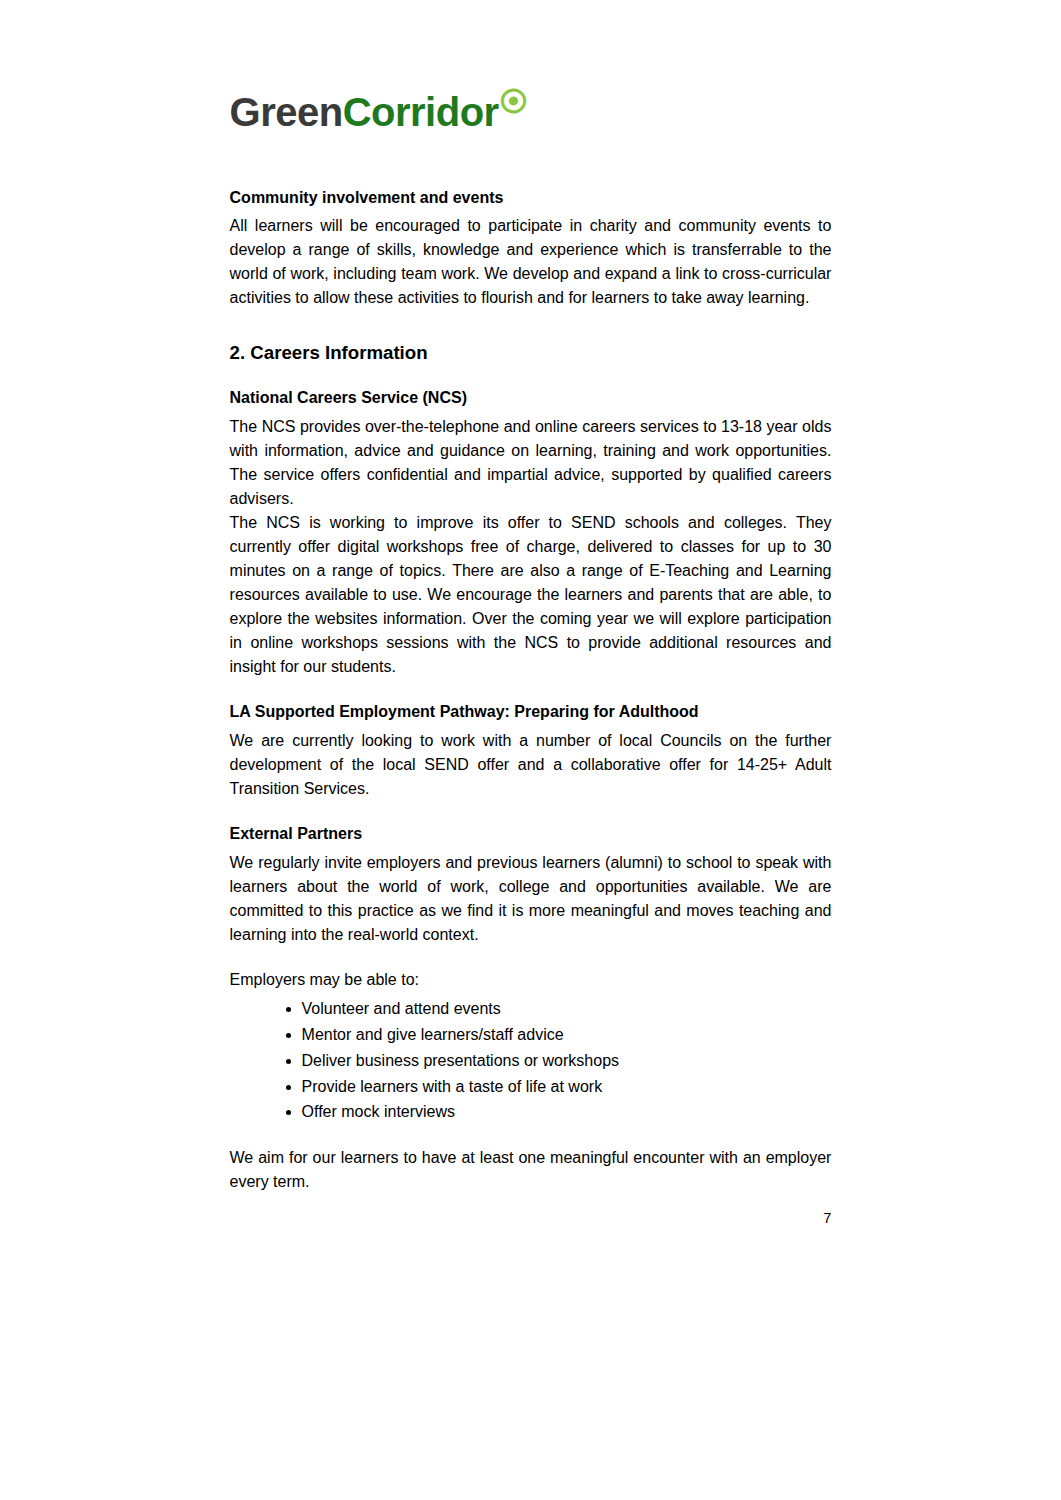Green Corridor⦿
Community involvement and events
All learners will be encouraged to participate in charity and community events to develop a range of skills, knowledge and experience which is transferrable to the world of work, including team work. We develop and expand a link to cross-curricular activities to allow these activities to flourish and for learners to take away learning.
2. Careers Information
National Careers Service (NCS)
The NCS provides over-the-telephone and online careers services to 13-18 year olds with information, advice and guidance on learning, training and work opportunities. The service offers confidential and impartial advice, supported by qualified careers advisers.
The NCS is working to improve its offer to SEND schools and colleges. They currently offer digital workshops free of charge, delivered to classes for up to 30 minutes on a range of topics. There are also a range of E-Teaching and Learning resources available to use. We encourage the learners and parents that are able, to explore the websites information. Over the coming year we will explore participation in online workshops sessions with the NCS to provide additional resources and insight for our students.
LA Supported Employment Pathway: Preparing for Adulthood
We are currently looking to work with a number of local Councils on the further development of the local SEND offer and a collaborative offer for 14-25+ Adult Transition Services.
External Partners
We regularly invite employers and previous learners (alumni) to school to speak with learners about the world of work, college and opportunities available. We are committed to this practice as we find it is more meaningful and moves teaching and learning into the real-world context.
Employers may be able to:
Volunteer and attend events
Mentor and give learners/staff advice
Deliver business presentations or workshops
Provide learners with a taste of life at work
Offer mock interviews
We aim for our learners to have at least one meaningful encounter with an employer every term.
7